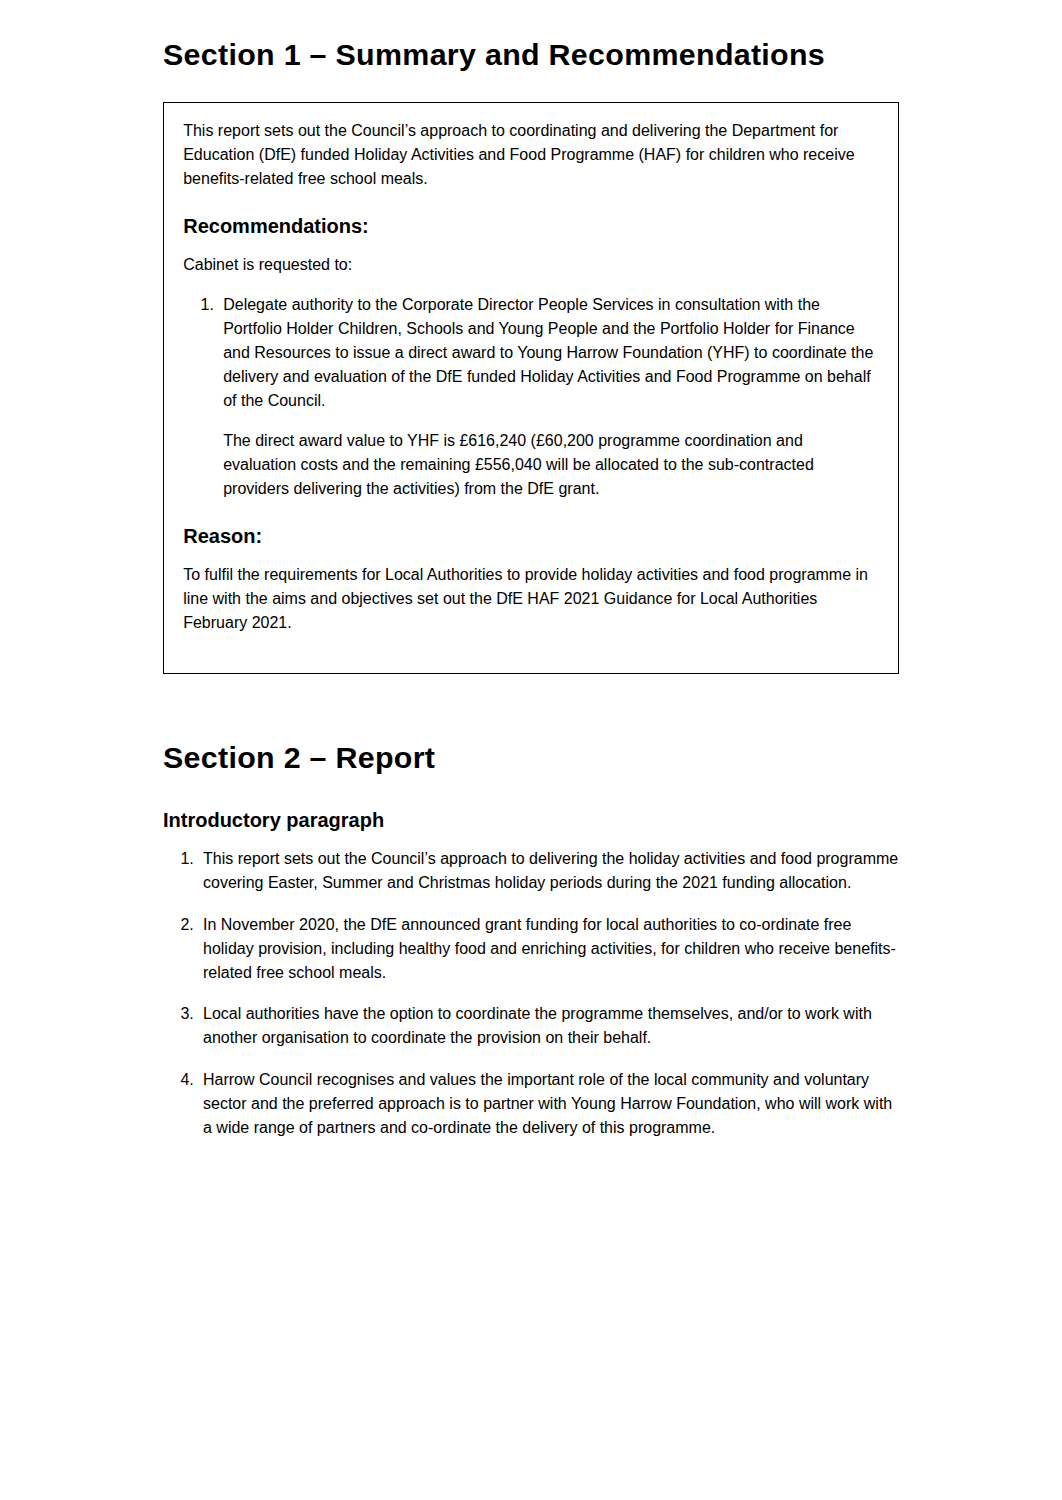Section 1 – Summary and Recommendations
This report sets out the Council’s approach to coordinating and delivering the Department for Education (DfE) funded Holiday Activities and Food Programme (HAF) for children who receive benefits-related free school meals.
Recommendations:
Cabinet is requested to:
Delegate authority to the Corporate Director People Services in consultation with the Portfolio Holder Children, Schools and Young People and the Portfolio Holder for Finance and Resources to issue a direct award to Young Harrow Foundation (YHF) to coordinate the delivery and evaluation of the DfE funded Holiday Activities and Food Programme on behalf of the Council.
The direct award value to YHF is £616,240 (£60,200 programme coordination and evaluation costs and the remaining £556,040 will be allocated to the sub-contracted providers delivering the activities) from the DfE grant.
Reason:
To fulfil the requirements for Local Authorities to provide holiday activities and food programme in line with the aims and objectives set out the DfE HAF 2021 Guidance for Local Authorities February 2021.
Section 2 – Report
Introductory paragraph
This report sets out the Council’s approach to delivering the holiday activities and food programme covering Easter, Summer and Christmas holiday periods during the 2021 funding allocation.
In November 2020, the DfE announced grant funding for local authorities to co-ordinate free holiday provision, including healthy food and enriching activities, for children who receive benefits-related free school meals.
Local authorities have the option to coordinate the programme themselves, and/or to work with another organisation to coordinate the provision on their behalf.
Harrow Council recognises and values the important role of the local community and voluntary sector and the preferred approach is to partner with Young Harrow Foundation, who will work with a wide range of partners and co-ordinate the delivery of this programme.